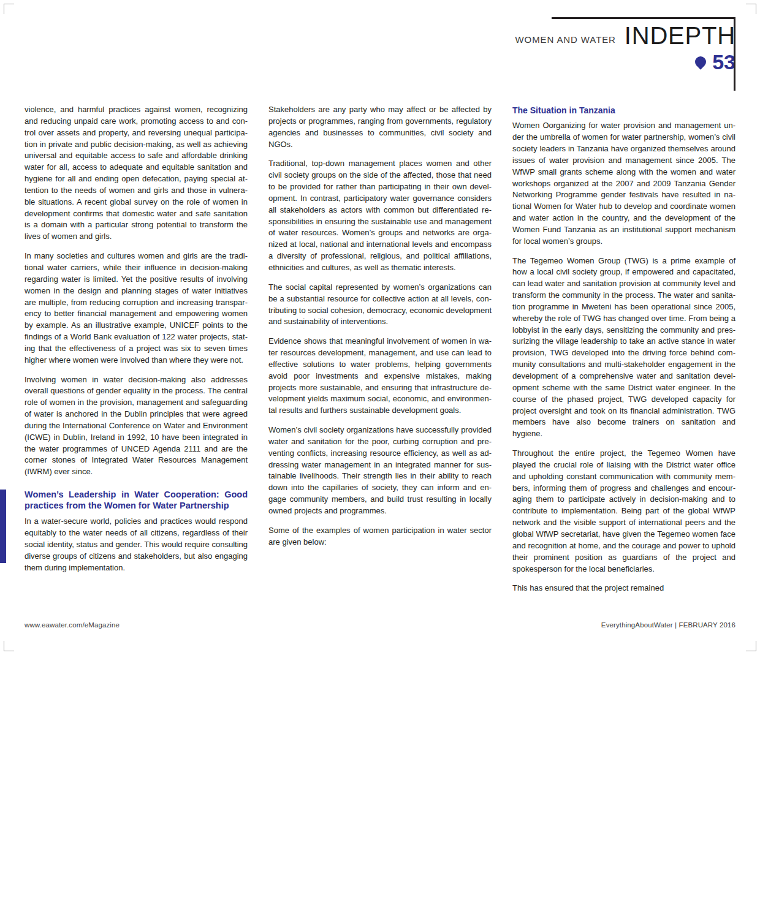Women and Water
InDepth
53
violence, and harmful practices against women, recognizing and reducing unpaid care work, promoting access to and control over assets and property, and reversing unequal participation in private and public decision-making, as well as achieving universal and equitable access to safe and affordable drinking water for all, access to adequate and equitable sanitation and hygiene for all and ending open defecation, paying special attention to the needs of women and girls and those in vulnerable situations. A recent global survey on the role of women in development confirms that domestic water and safe sanitation is a domain with a particular strong potential to transform the lives of women and girls.
In many societies and cultures women and girls are the traditional water carriers, while their influence in decision-making regarding water is limited. Yet the positive results of involving women in the design and planning stages of water initiatives are multiple, from reducing corruption and increasing transparency to better financial management and empowering women by example. As an illustrative example, UNICEF points to the findings of a World Bank evaluation of 122 water projects, stating that the effectiveness of a project was six to seven times higher where women were involved than where they were not.
Involving women in water decision-making also addresses overall questions of gender equality in the process. The central role of women in the provision, management and safeguarding of water is anchored in the Dublin principles that were agreed during the International Conference on Water and Environment (ICWE) in Dublin, Ireland in 1992, 10 have been integrated in the water programmes of UNCED Agenda 2111 and are the corner stones of Integrated Water Resources Management (IWRM) ever since.
Women’s Leadership in Water Cooperation: Good practices from the Women for Water Partnership
In a water-secure world, policies and practices would respond equitably to the water needs of all citizens, regardless of their social identity, status and gender. This would require consulting diverse groups of citizens and stakeholders, but also engaging them during implementation.
Stakeholders are any party who may affect or be affected by projects or programmes, ranging from governments, regulatory agencies and businesses to communities, civil society and NGOs.
Traditional, top-down management places women and other civil society groups on the side of the affected, those that need to be provided for rather than participating in their own development. In contrast, participatory water governance considers all stakeholders as actors with common but differentiated responsibilities in ensuring the sustainable use and management of water resources. Women’s groups and networks are organized at local, national and international levels and encompass a diversity of professional, religious, and political affiliations, ethnicities and cultures, as well as thematic interests.
The social capital represented by women’s organizations can be a substantial resource for collective action at all levels, contributing to social cohesion, democracy, economic development and sustainability of interventions.
Evidence shows that meaningful involvement of women in water resources development, management, and use can lead to effective solutions to water problems, helping governments avoid poor investments and expensive mistakes, making projects more sustainable, and ensuring that infrastructure development yields maximum social, economic, and environmental results and furthers sustainable development goals.
Women’s civil society organizations have successfully provided water and sanitation for the poor, curbing corruption and preventing conflicts, increasing resource efficiency, as well as addressing water management in an integrated manner for sustainable livelihoods. Their strength lies in their ability to reach down into the capillaries of society, they can inform and engage community members, and build trust resulting in locally owned projects and programmes.
Some of the examples of women participation in water sector are given below:
The Situation in Tanzania
Women Oorganizing for water provision and management under the umbrella of women for water partnership, women’s civil society leaders in Tanzania have organized themselves around issues of water provision and management since 2005. The WfWP small grants scheme along with the women and water workshops organized at the 2007 and 2009 Tanzania Gender Networking Programme gender festivals have resulted in national Women for Water hub to develop and coordinate women and water action in the country, and the development of the Women Fund Tanzania as an institutional support mechanism for local women’s groups.
The Tegemeo Women Group (TWG) is a prime example of how a local civil society group, if empowered and capacitated, can lead water and sanitation provision at community level and transform the community in the process. The water and sanitation programme in Mweteni has been operational since 2005, whereby the role of TWG has changed over time. From being a lobbyist in the early days, sensitizing the community and pressurizing the village leadership to take an active stance in water provision, TWG developed into the driving force behind community consultations and multi-stakeholder engagement in the development of a comprehensive water and sanitation development scheme with the same District water engineer. In the course of the phased project, TWG developed capacity for project oversight and took on its financial administration. TWG members have also become trainers on sanitation and hygiene.
Throughout the entire project, the Tegemeo Women have played the crucial role of liaising with the District water office and upholding constant communication with community members, informing them of progress and challenges and encouraging them to participate actively in decision-making and to contribute to implementation. Being part of the global WfWP network and the visible support of international peers and the global WfWP secretariat, have given the Tegemeo women face and recognition at home, and the courage and power to uphold their prominent position as guardians of the project and spokesperson for the local beneficiaries.
This has ensured that the project remained
www.eawater.com/eMagazine
EverythingAboutWater | FEBRUARY 2016